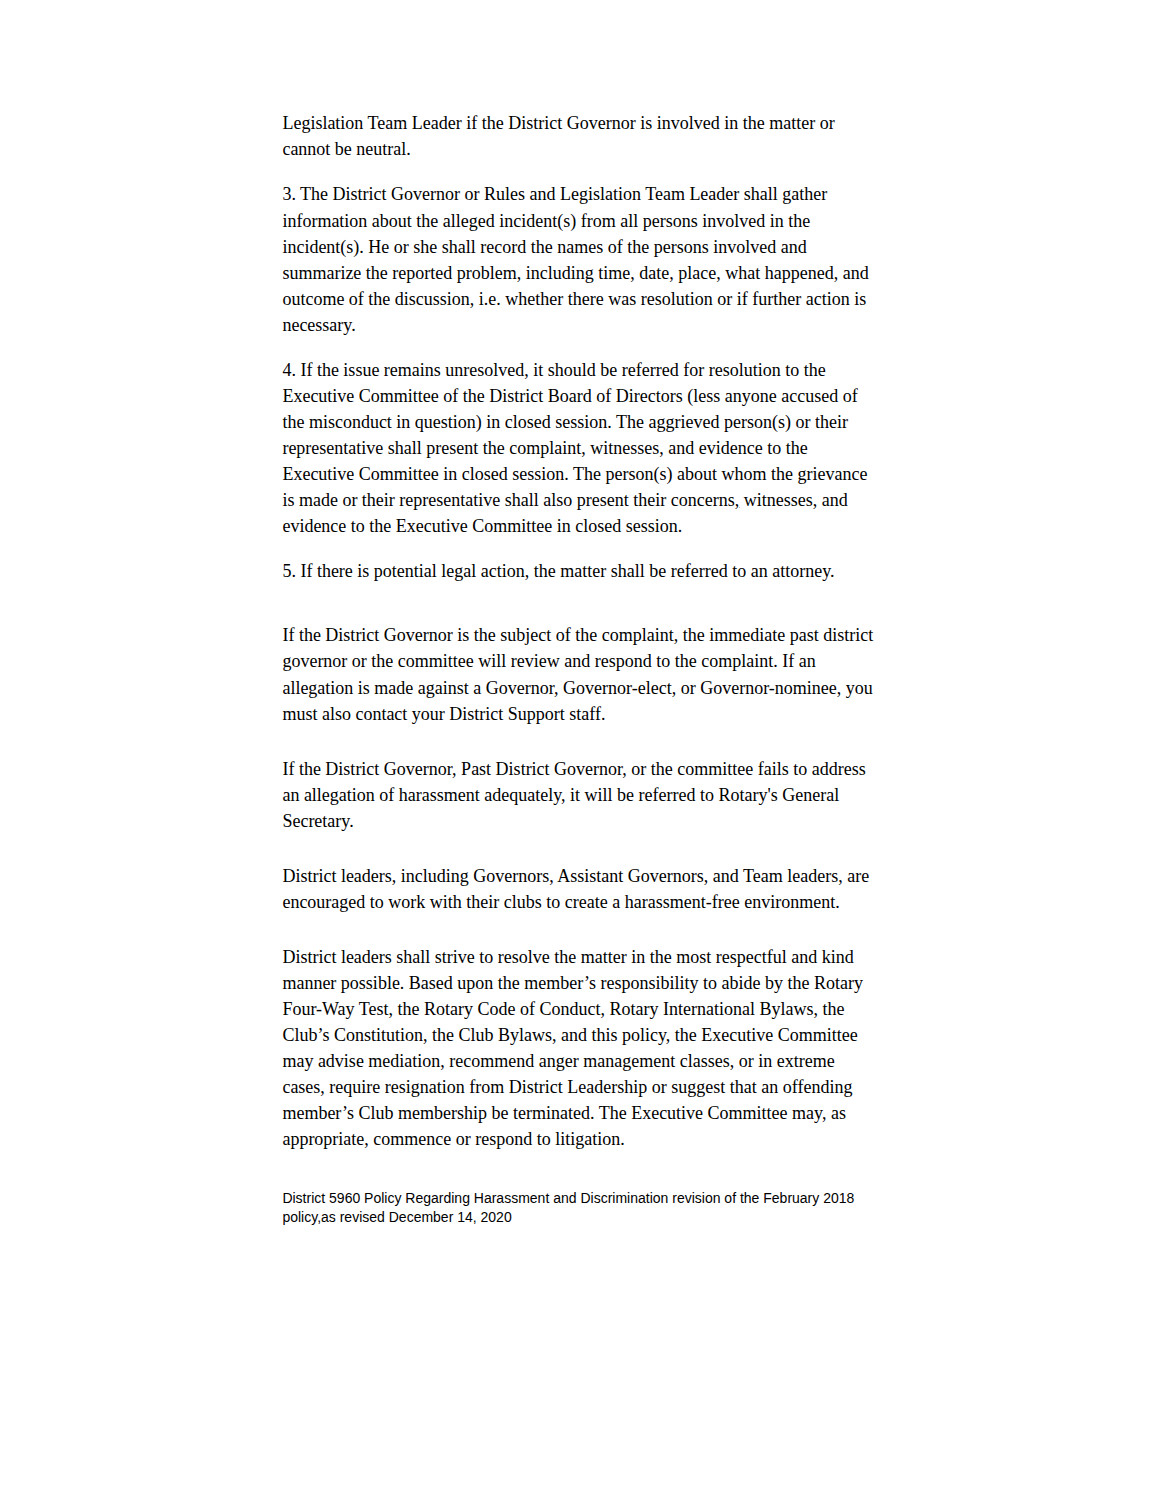Legislation Team Leader if the District Governor is involved in the matter or cannot be neutral.
3. The District Governor or Rules and Legislation Team Leader shall gather information about the alleged incident(s) from all persons involved in the incident(s). He or she shall record the names of the persons involved and summarize the reported problem, including time, date, place, what happened, and outcome of the discussion, i.e. whether there was resolution or if further action is necessary.
4. If the issue remains unresolved, it should be referred for resolution to the Executive Committee of the District Board of Directors (less anyone accused of the misconduct in question) in closed session. The aggrieved person(s) or their representative shall present the complaint, witnesses, and evidence to the Executive Committee in closed session. The person(s) about whom the grievance is made or their representative shall also present their concerns, witnesses, and evidence to the Executive Committee in closed session.
5. If there is potential legal action, the matter shall be referred to an attorney.
If the District Governor is the subject of the complaint, the immediate past district governor or the committee will review and respond to the complaint. If an allegation is made against a Governor, Governor-elect, or Governor-nominee, you must also contact your District Support staff.
If the District Governor, Past District Governor, or the committee fails to address an allegation of harassment adequately, it will be referred to Rotary's General Secretary.
District leaders, including Governors, Assistant Governors, and Team leaders, are encouraged to work with their clubs to create a harassment-free environment.
District leaders shall strive to resolve the matter in the most respectful and kind manner possible. Based upon the member’s responsibility to abide by the Rotary Four-Way Test, the Rotary Code of Conduct, Rotary International Bylaws, the Club’s Constitution, the Club Bylaws, and this policy, the Executive Committee may advise mediation, recommend anger management classes, or in extreme cases, require resignation from District Leadership or suggest that an offending member’s Club membership be terminated. The Executive Committee may, as appropriate, commence or respond to litigation.
District 5960 Policy Regarding Harassment and Discrimination revision of the February 2018 policy,as revised December 14, 2020